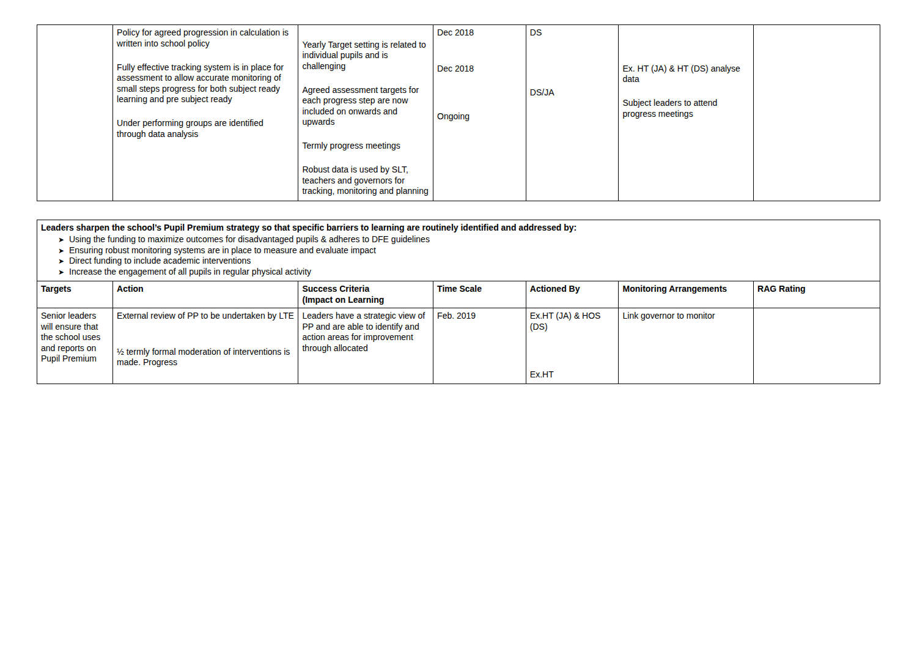| | Policy for agreed progression in calculation is written into school policy Fully effective tracking system is in place for assessment to allow accurate monitoring of small steps progress for both subject ready learning and pre subject ready Under performing groups are identified through data analysis | Yearly Target setting is related to individual pupils and is challenging Agreed assessment targets for each progress step are now included on onwards and upwards Termly progress meetings Robust data is used by SLT, teachers and governors for tracking, monitoring and planning | Dec 2018 Dec 2018 Ongoing | DS DS/JA | Ex. HT (JA) & HT (DS) analyse data Subject leaders to attend progress meetings | |
| Leaders sharpen the school’s Pupil Premium strategy so that specific barriers to learning are routinely identified and addressed by: Using the funding to maximize outcomes for disadvantaged pupils & adheres to DFE guidelines Ensuring robust monitoring systems are in place to measure and evaluate impact Direct funding to include academic interventions Increase the engagement of all pupils in regular physical activity |
| Targets | Action | Success Criteria (Impact on Learning | Time Scale | Actioned By | Monitoring Arrangements | RAG Rating |
| Senior leaders will ensure that the school uses and reports on Pupil Premium | External review of PP to be undertaken by LTE ½ termly formal moderation of interventions is made. Progress | Leaders have a strategic view of PP and are able to identify and action areas for improvement through allocated | Feb. 2019 | Ex.HT (JA) & HOS (DS) Ex.HT | Link governor to monitor | |